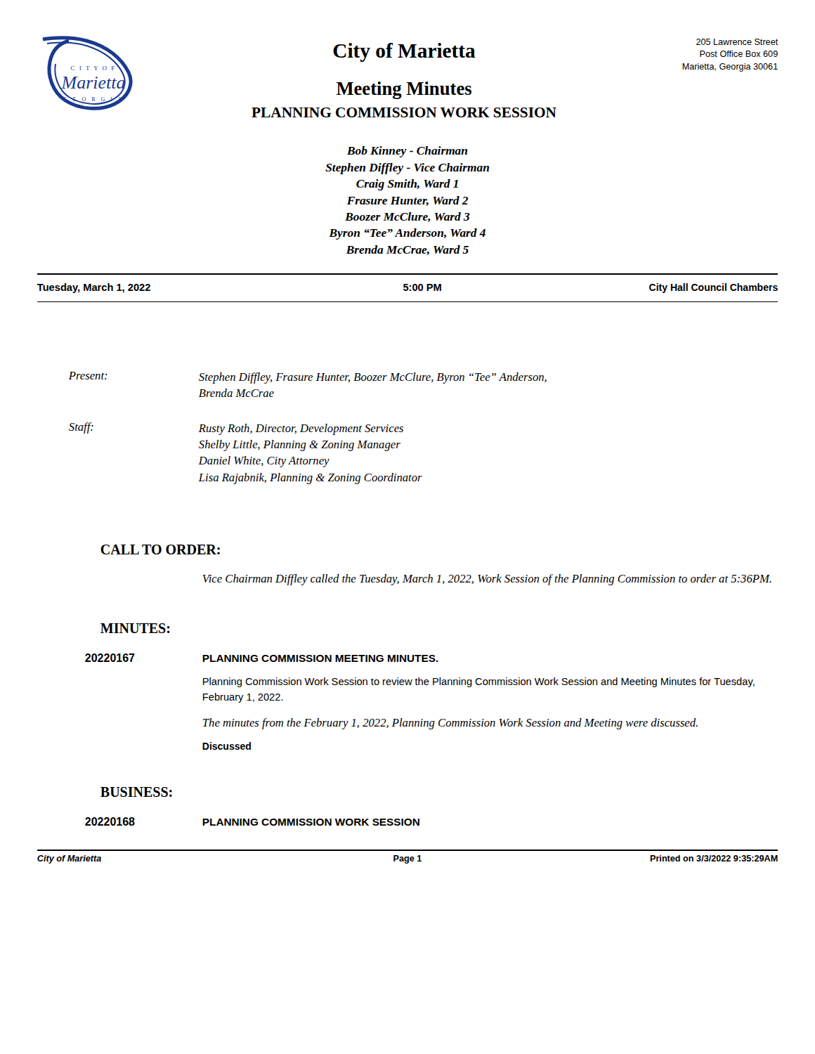C I T Y O F Marietta G E O R G I A
City of Marietta
Meeting Minutes
PLANNING COMMISSION WORK SESSION
205 Lawrence Street
Post Office Box 609
Marietta, Georgia 30061
Bob Kinney - Chairman
Stephen Diffley - Vice Chairman
Craig Smith, Ward 1
Frasure Hunter, Ward 2
Boozer McClure, Ward 3
Byron “Tee” Anderson, Ward 4
Brenda McCrae, Ward 5
Tuesday, March 1, 2022
5:00 PM
City Hall Council Chambers
| Present: | Stephen Diffley, Frasure Hunter, Boozer McClure, Byron “Tee” Anderson, Brenda McCrae |
| Staff: | Rusty Roth, Director, Development Services Shelby Little, Planning & Zoning Manager Daniel White, City Attorney Lisa Rajabnik, Planning & Zoning Coordinator |
CALL TO ORDER:
Vice Chairman Diffley called the Tuesday, March 1, 2022, Work Session of the Planning Commission to order at 5:36PM.
MINUTES:
20220167
PLANNING COMMISSION MEETING MINUTES.
Planning Commission Work Session to review the Planning Commission Work Session and Meeting Minutes for Tuesday, February 1, 2022.
The minutes from the February 1, 2022, Planning Commission Work Session and Meeting were discussed.
Discussed
BUSINESS:
20220168
PLANNING COMMISSION WORK SESSION
City of Marietta
Page 1
Printed on 3/3/2022 9:35:29AM